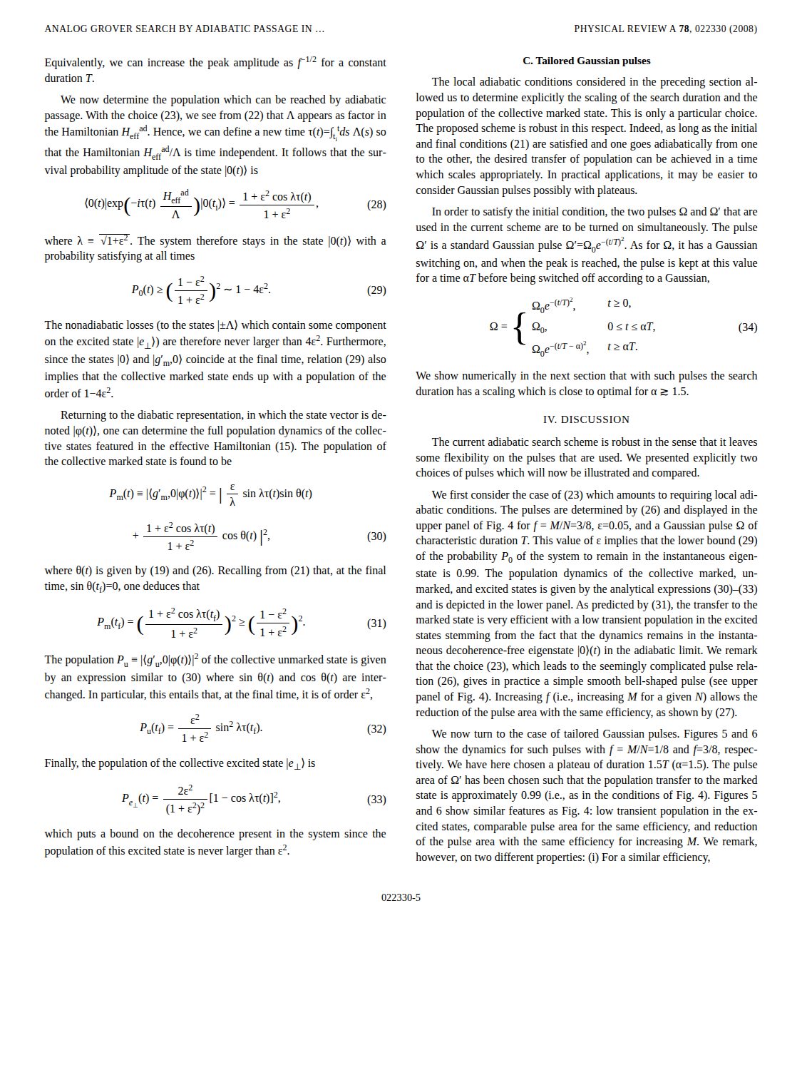Analog Grover search by adiabatic passage in …
Physical Review A 78, 022330 (2008)
Equivalently, we can increase the peak amplitude as f−1/2 for a constant duration T.
We now determine the population which can be reached by adiabatic passage. With the choice (23), we see from (22) that Λ appears as factor in the Hamiltonian Heff ad. Hence, we can define a new time τ(t)=∫ti tds Λ(s) so that the Hamiltonian Heff ad/Λ is time independent. It follows that the survival probability amplitude of the state |0(t)⟩ is
⟨0(t)|exp(−iτ(t) Heff ad Λ)|0(ti)⟩ = 1 + ε2 cos λτ(t) 1 + ε2,
(28)
where λ ≡ √1+ε2. The system therefore stays in the state |0(t)⟩ with a probability satisfying at all times
P 0(t) ≥ (1 − ε21 + ε2) 2 ∼ 1 − 4ε2.
(29)
The nonadiabatic losses (to the states |±Λ⟩ which contain some component on the excited state |e⊥⟩) are therefore never larger than 4ε2. Furthermore, since the states |0⟩ and |g′m,0⟩ coincide at the final time, relation (29) also implies that the collective marked state ends up with a population of the order of 1−4ε2.
Returning to the diabatic representation, in which the state vector is denoted |φ(t)⟩, one can determine the full population dynamics of the collective states featured in the effective Hamiltonian (15). The population of the collective marked state is found to be
Pm(t) ≡ |⟨g′m,0|φ(t)⟩|2 = | ελ sin λτ(t)sin θ(t)
+ 1 + ε2 cos λτ(t) 1 + ε2 cos θ(t) |2,
(30)
where θ(t) is given by (19) and (26). Recalling from (21) that, at the final time, sin θ(tf)=0, one deduces that
Pm(tf) = (1 + ε2 cos λτ(tf) 1 + ε2) 2 ≥ (1 − ε21 + ε2) 2.
(31)
The population Pu ≡ |⟨g′u,0|φ(t)⟩|2 of the collective unmarked state is given by an expression similar to (30) where sin θ(t) and cos θ(t) are interchanged. In particular, this entails that, at the final time, it is of order ε2,
Pu(tf) = ε21 + ε2 sin2 λτ(tf).
(32)
Finally, the population of the collective excited state |e⊥⟩ is
Pe⊥(t) = 2ε2(1 + ε2)2[1 − cos λτ(t)]2,
(33)
which puts a bound on the decoherence present in the system since the population of this excited state is never larger than ε2.
C. Tailored Gaussian pulses
The local adiabatic conditions considered in the preceding section allowed us to determine explicitly the scaling of the search duration and the population of the collective marked state. This is only a particular choice. The proposed scheme is robust in this respect. Indeed, as long as the initial and final conditions (21) are satisfied and one goes adiabatically from one to the other, the desired transfer of population can be achieved in a time which scales appropriately. In practical applications, it may be easier to consider Gaussian pulses possibly with plateaus.
In order to satisfy the initial condition, the two pulses Ω and Ω′ that are used in the current scheme are to be turned on simultaneously. The pulse Ω′ is a standard Gaussian pulse Ω′=Ω0 e−(t/T)2. As for Ω, it has a Gaussian switching on, and when the peak is reached, the pulse is kept at this value for a time αT before being switched off according to a Gaussian,
Ω = { Ω0 e−(t/T)2, t ≥ 0, Ω0, 0 ≤ t ≤ αT, Ω0 e−(t/T − α)2, t ≥ αT.
(34)
We show numerically in the next section that with such pulses the search duration has a scaling which is close to optimal for α ≳ 1.5.
IV. Discussion
The current adiabatic search scheme is robust in the sense that it leaves some flexibility on the pulses that are used. We presented explicitly two choices of pulses which will now be illustrated and compared.
We first consider the case of (23) which amounts to requiring local adiabatic conditions. The pulses are determined by (26) and displayed in the upper panel of Fig. 4 for f = M/N=3/8, ε=0.05, and a Gaussian pulse Ω of characteristic duration T. This value of ε implies that the lower bound (29) of the probability P 0 of the system to remain in the instantaneous eigenstate is 0.99. The population dynamics of the collective marked, unmarked, and excited states is given by the analytical expressions (30)–(33) and is depicted in the lower panel. As predicted by (31), the transfer to the marked state is very efficient with a low transient population in the excited states stemming from the fact that the dynamics remains in the instantaneous decoherence-free eigenstate |0⟩(t) in the adiabatic limit. We remark that the choice (23), which leads to the seemingly complicated pulse relation (26), gives in practice a simple smooth bell-shaped pulse (see upper panel of Fig. 4). Increasing f (i.e., increasing M for a given N) allows the reduction of the pulse area with the same efficiency, as shown by (27).
We now turn to the case of tailored Gaussian pulses. Figures 5 and 6 show the dynamics for such pulses with f = M/N=1/8 and f=3/8, respectively. We have here chosen a plateau of duration 1.5T (α=1.5). The pulse area of Ω′ has been chosen such that the population transfer to the marked state is approximately 0.99 (i.e., as in the conditions of Fig. 4). Figures 5 and 6 show similar features as Fig. 4: low transient population in the excited states, comparable pulse area for the same efficiency, and reduction of the pulse area with the same efficiency for increasing M. We remark, however, on two different properties: (i) For a similar efficiency,
022330-5